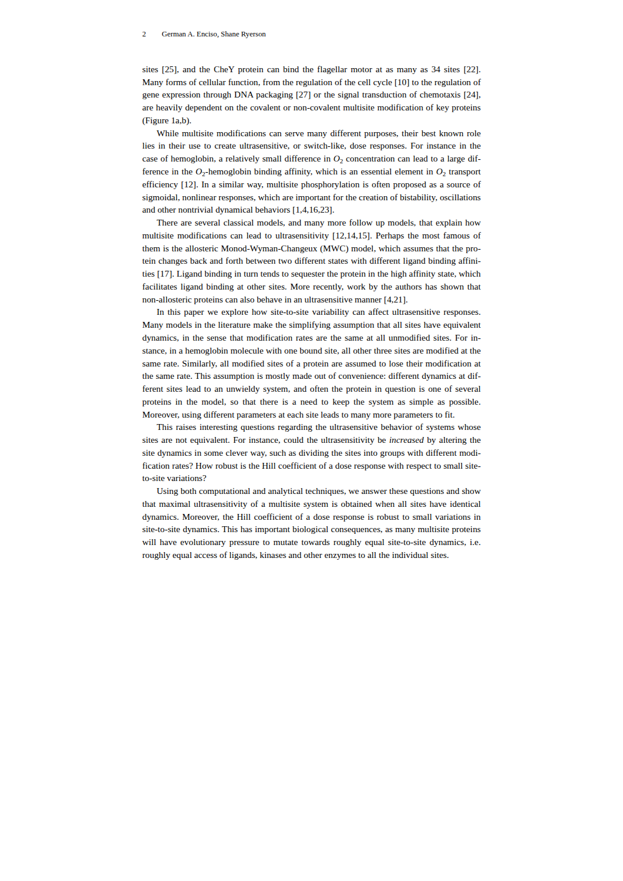2 German A. Enciso, Shane Ryerson
sites [25], and the CheY protein can bind the flagellar motor at as many as 34 sites [22]. Many forms of cellular function, from the regulation of the cell cycle [10] to the regulation of gene expression through DNA packaging [27] or the signal transduction of chemotaxis [24], are heavily dependent on the covalent or non-covalent multisite modification of key proteins (Figure 1a,b).
While multisite modifications can serve many different purposes, their best known role lies in their use to create ultrasensitive, or switch-like, dose responses. For instance in the case of hemoglobin, a relatively small difference in O2 concentration can lead to a large difference in the O2-hemoglobin binding affinity, which is an essential element in O2 transport efficiency [12]. In a similar way, multisite phosphorylation is often proposed as a source of sigmoidal, nonlinear responses, which are important for the creation of bistability, oscillations and other nontrivial dynamical behaviors [1,4,16,23].
There are several classical models, and many more follow up models, that explain how multisite modifications can lead to ultrasensitivity [12,14,15]. Perhaps the most famous of them is the allosteric Monod-Wyman-Changeux (MWC) model, which assumes that the protein changes back and forth between two different states with different ligand binding affinities [17]. Ligand binding in turn tends to sequester the protein in the high affinity state, which facilitates ligand binding at other sites. More recently, work by the authors has shown that non-allosteric proteins can also behave in an ultrasensitive manner [4,21].
In this paper we explore how site-to-site variability can affect ultrasensitive responses. Many models in the literature make the simplifying assumption that all sites have equivalent dynamics, in the sense that modification rates are the same at all unmodified sites. For instance, in a hemoglobin molecule with one bound site, all other three sites are modified at the same rate. Similarly, all modified sites of a protein are assumed to lose their modification at the same rate. This assumption is mostly made out of convenience: different dynamics at different sites lead to an unwieldy system, and often the protein in question is one of several proteins in the model, so that there is a need to keep the system as simple as possible. Moreover, using different parameters at each site leads to many more parameters to fit.
This raises interesting questions regarding the ultrasensitive behavior of systems whose sites are not equivalent. For instance, could the ultrasensitivity be increased by altering the site dynamics in some clever way, such as dividing the sites into groups with different modification rates? How robust is the Hill coefficient of a dose response with respect to small site-to-site variations?
Using both computational and analytical techniques, we answer these questions and show that maximal ultrasensitivity of a multisite system is obtained when all sites have identical dynamics. Moreover, the Hill coefficient of a dose response is robust to small variations in site-to-site dynamics. This has important biological consequences, as many multisite proteins will have evolutionary pressure to mutate towards roughly equal site-to-site dynamics, i.e. roughly equal access of ligands, kinases and other enzymes to all the individual sites.